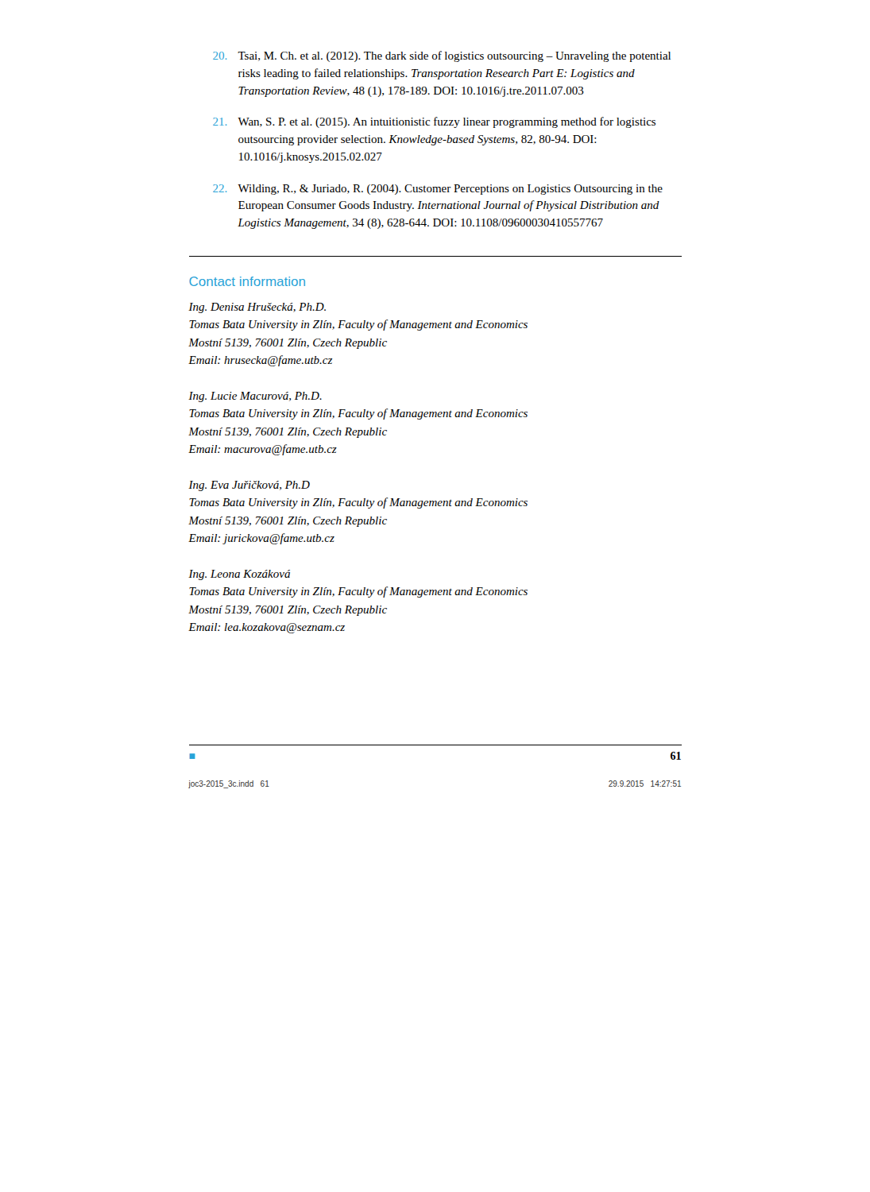20. Tsai, M. Ch. et al. (2012). The dark side of logistics outsourcing – Unraveling the potential risks leading to failed relationships. Transportation Research Part E: Logistics and Transportation Review, 48 (1), 178-189. DOI: 10.1016/j.tre.2011.07.003
21. Wan, S. P. et al. (2015). An intuitionistic fuzzy linear programming method for logistics outsourcing provider selection. Knowledge-based Systems, 82, 80-94. DOI: 10.1016/j.knosys.2015.02.027
22. Wilding, R., & Juriado, R. (2004). Customer Perceptions on Logistics Outsourcing in the European Consumer Goods Industry. International Journal of Physical Distribution and Logistics Management, 34 (8), 628-644. DOI: 10.1108/09600030410557767
Contact information
Ing. Denisa Hrušecká, Ph.D.
Tomas Bata University in Zlín, Faculty of Management and Economics
Mostní 5139, 76001 Zlín, Czech Republic
Email: hrusecka@fame.utb.cz
Ing. Lucie Macurová, Ph.D.
Tomas Bata University in Zlín, Faculty of Management and Economics
Mostní 5139, 76001 Zlín, Czech Republic
Email: macurova@fame.utb.cz
Ing. Eva Juřičková, Ph.D
Tomas Bata University in Zlín, Faculty of Management and Economics
Mostní 5139, 76001 Zlín, Czech Republic
Email: jurickova@fame.utb.cz
Ing. Leona Kozáková
Tomas Bata University in Zlín, Faculty of Management and Economics
Mostní 5139, 76001 Zlín, Czech Republic
Email: lea.kozakova@seznam.cz
■
61
joc3-2015_3c.indd 61 29.9.2015 14:27:51